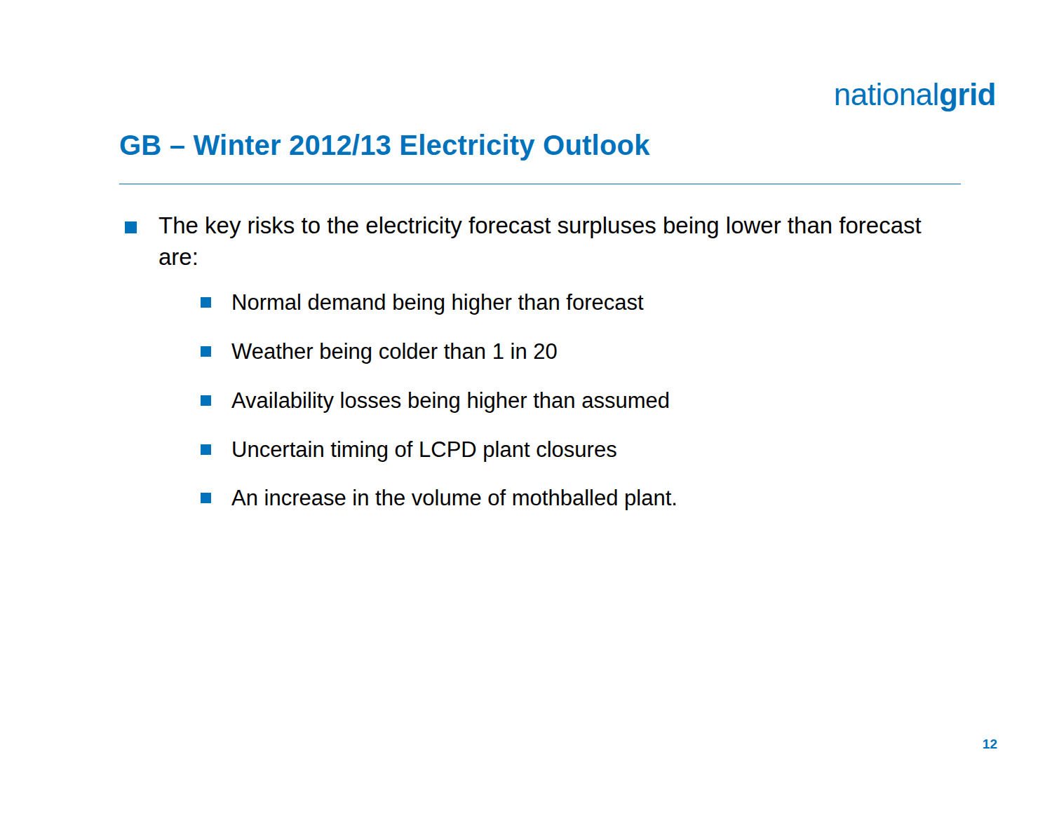national grid
GB – Winter 2012/13 Electricity Outlook
The key risks to the electricity forecast surpluses being lower than forecast are:
Normal demand being higher than forecast
Weather being colder than 1 in 20
Availability losses being higher than assumed
Uncertain timing of LCPD plant closures
An increase in the volume of mothballed plant.
12